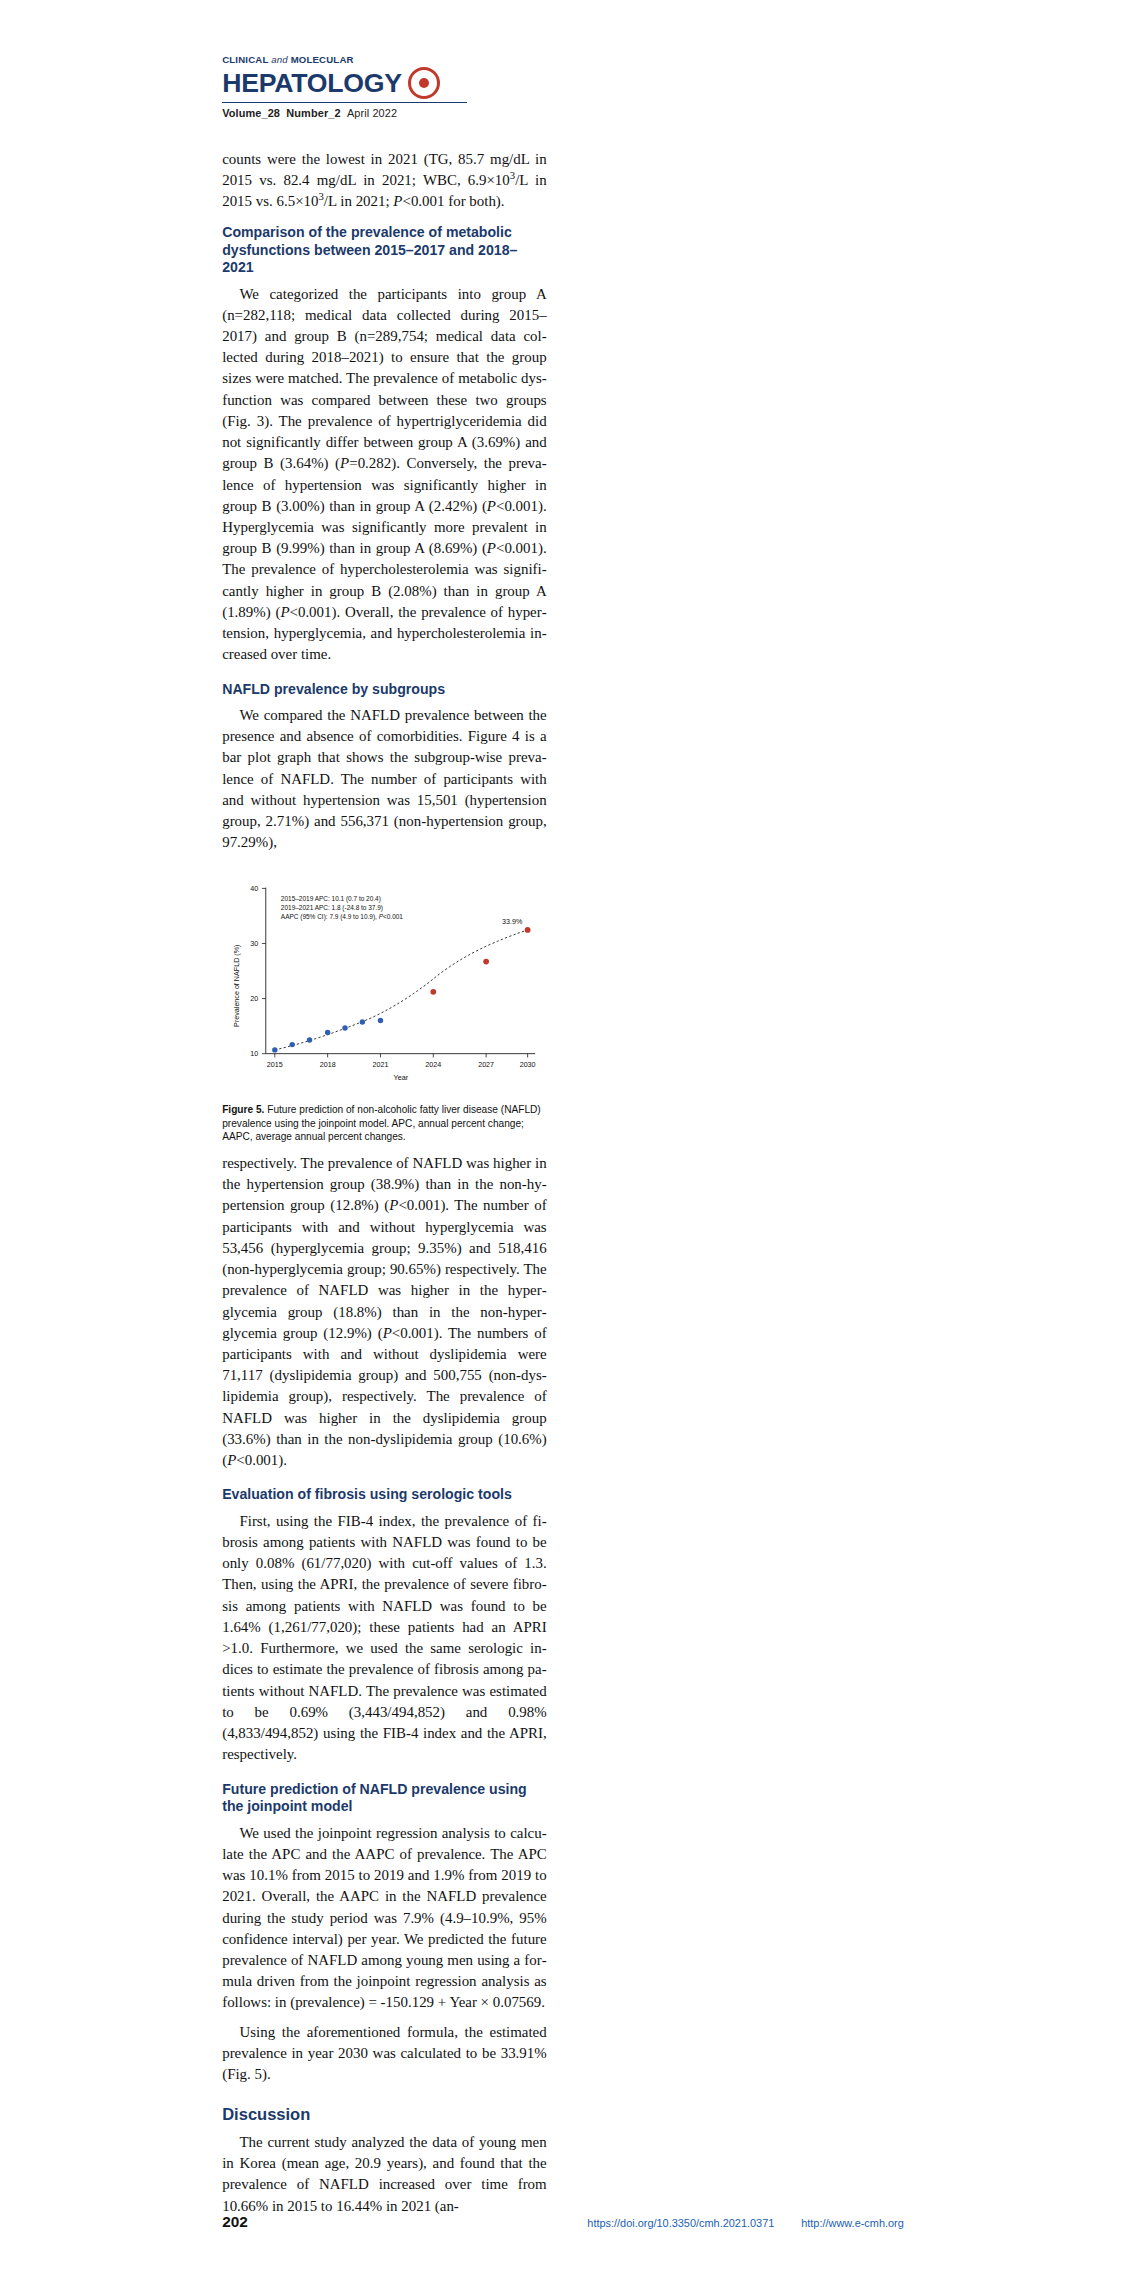Clinical and Molecular
HEPATOLOGY
Volume_28 Number_2 April 2022
counts were the lowest in 2021 (TG, 85.7 mg/dL in 2015 vs. 82.4 mg/dL in 2021; WBC, 6.9×103/L in 2015 vs. 6.5×103/L in 2021; P<0.001 for both).
Comparison of the prevalence of metabolic dysfunctions between 2015–2017 and 2018–2021
We categorized the participants into group A (n=282,118; medical data collected during 2015–2017) and group B (n=289,754; medical data collected during 2018–2021) to ensure that the group sizes were matched. The prevalence of metabolic dysfunction was compared between these two groups (Fig. 3). The prevalence of hypertriglyceridemia did not significantly differ between group A (3.69%) and group B (3.64%) (P=0.282). Conversely, the prevalence of hypertension was significantly higher in group B (3.00%) than in group A (2.42%) (P<0.001). Hyperglycemia was significantly more prevalent in group B (9.99%) than in group A (8.69%) (P<0.001). The prevalence of hypercholesterolemia was significantly higher in group B (2.08%) than in group A (1.89%) (P<0.001). Overall, the prevalence of hypertension, hyperglycemia, and hypercholesterolemia increased over time.
NAFLD prevalence by subgroups
We compared the NAFLD prevalence between the presence and absence of comorbidities. Figure 4 is a bar plot graph that shows the subgroup-wise prevalence of NAFLD. The number of participants with and without hypertension was 15,501 (hypertension group, 2.71%) and 556,371 (non-hypertension group, 97.29%),
10 20 30 40 Prevalence of NAFLD (%) 2015 2018 2021 2024 2027 2030 Year 2015–2019 APC: 10.1 (0.7 to 20.4) 2019–2021 APC: 1.8 (-24.8 to 37.9) AAPC (95% CI): 7.9 (4.9 to 10.9), P<0.001 33.9%
Figure 5. Future prediction of non-alcoholic fatty liver disease (NAFLD) prevalence using the joinpoint model. APC, annual percent change; AAPC, average annual percent changes.
respectively. The prevalence of NAFLD was higher in the hypertension group (38.9%) than in the non-hypertension group (12.8%) (P<0.001). The number of participants with and without hyperglycemia was 53,456 (hyperglycemia group; 9.35%) and 518,416 (non-hyperglycemia group; 90.65%) respectively. The prevalence of NAFLD was higher in the hyperglycemia group (18.8%) than in the non-hyperglycemia group (12.9%) (P<0.001). The numbers of participants with and without dyslipidemia were 71,117 (dyslipidemia group) and 500,755 (non-dyslipidemia group), respectively. The prevalence of NAFLD was higher in the dyslipidemia group (33.6%) than in the non-dyslipidemia group (10.6%) (P<0.001).
Evaluation of fibrosis using serologic tools
First, using the FIB-4 index, the prevalence of fibrosis among patients with NAFLD was found to be only 0.08% (61/77,020) with cut-off values of 1.3. Then, using the APRI, the prevalence of severe fibrosis among patients with NAFLD was found to be 1.64% (1,261/77,020); these patients had an APRI >1.0. Furthermore, we used the same serologic indices to estimate the prevalence of fibrosis among patients without NAFLD. The prevalence was estimated to be 0.69% (3,443/494,852) and 0.98% (4,833/494,852) using the FIB-4 index and the APRI, respectively.
Future prediction of NAFLD prevalence using the joinpoint model
We used the joinpoint regression analysis to calculate the APC and the AAPC of prevalence. The APC was 10.1% from 2015 to 2019 and 1.9% from 2019 to 2021. Overall, the AAPC in the NAFLD prevalence during the study period was 7.9% (4.9–10.9%, 95% confidence interval) per year. We predicted the future prevalence of NAFLD among young men using a formula driven from the joinpoint regression analysis as follows: in (prevalence) = -150.129 + Year × 0.07569.
Using the aforementioned formula, the estimated prevalence in year 2030 was calculated to be 33.91% (Fig. 5).
Discussion
The current study analyzed the data of young men in Korea (mean age, 20.9 years), and found that the prevalence of NAFLD increased over time from 10.66% in 2015 to 16.44% in 2021 (an-
202
https://doi.org/10.3350/cmh.2021.0371 http://www.e-cmh.org